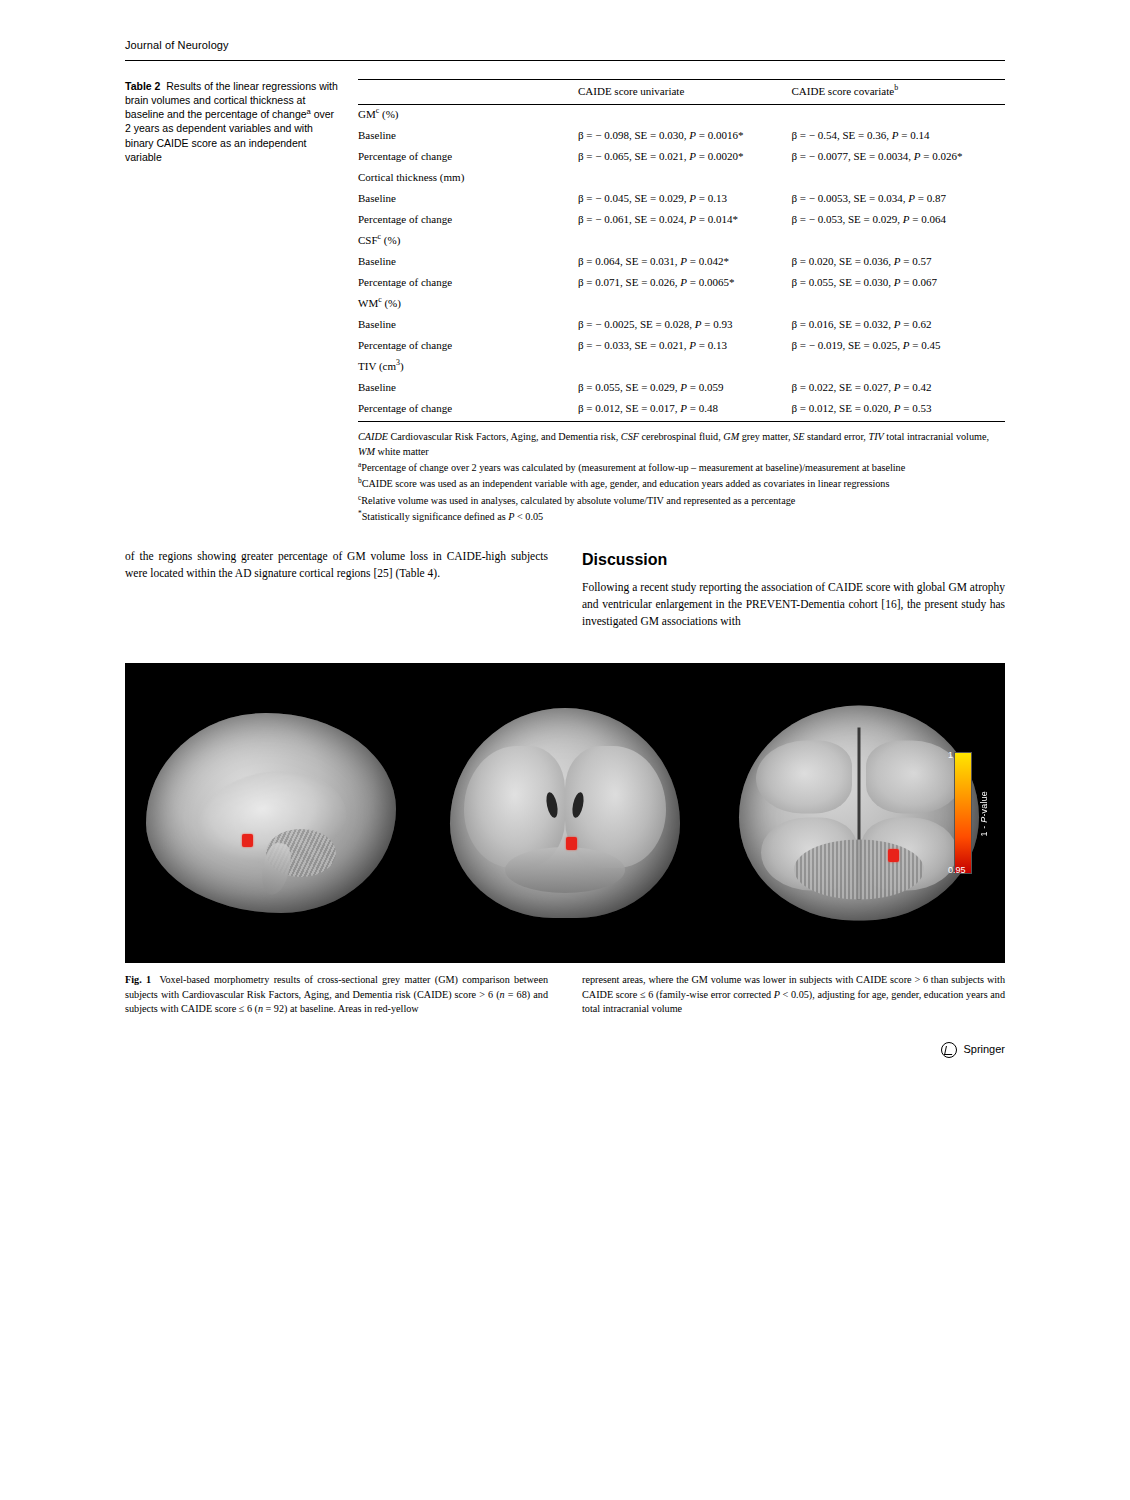Journal of Neurology
Table 2 Results of the linear regressions with brain volumes and cortical thickness at baseline and the percentage of changea over 2 years as dependent variables and with binary CAIDE score as an independent variable
| | CAIDE score univariate | CAIDE score covariate b |
| --- | --- | --- |
| GM c (%) | | |
| Baseline | β = − 0.098, SE = 0.030, P = 0.0016* | β = − 0.54, SE = 0.36, P = 0.14 |
| Percentage of change | β = − 0.065, SE = 0.021, P = 0.0020* | β = − 0.0077, SE = 0.0034, P = 0.026* |
| Cortical thickness (mm) | | |
| Baseline | β = − 0.045, SE = 0.029, P = 0.13 | β = − 0.0053, SE = 0.034, P = 0.87 |
| Percentage of change | β = − 0.061, SE = 0.024, P = 0.014* | β = − 0.053, SE = 0.029, P = 0.064 |
| CSF c (%) | | |
| Baseline | β = 0.064, SE = 0.031, P = 0.042* | β = 0.020, SE = 0.036, P = 0.57 |
| Percentage of change | β = 0.071, SE = 0.026, P = 0.0065* | β = 0.055, SE = 0.030, P = 0.067 |
| WM c (%) | | |
| Baseline | β = − 0.0025, SE = 0.028, P = 0.93 | β = 0.016, SE = 0.032, P = 0.62 |
| Percentage of change | β = − 0.033, SE = 0.021, P = 0.13 | β = − 0.019, SE = 0.025, P = 0.45 |
| TIV (cm 3 ) | | |
| Baseline | β = 0.055, SE = 0.029, P = 0.059 | β = 0.022, SE = 0.027, P = 0.42 |
| Percentage of change | β = 0.012, SE = 0.017, P = 0.48 | β = 0.012, SE = 0.020, P = 0.53 |
CAIDE Cardiovascular Risk Factors, Aging, and Dementia risk, CSF cerebrospinal fluid, GM grey matter, SE standard error, TIV total intracranial volume, WM white matter
aPercentage of change over 2 years was calculated by (measurement at follow-up – measurement at baseline)/measurement at baseline
bCAIDE score was used as an independent variable with age, gender, and education years added as covariates in linear regressions
cRelative volume was used in analyses, calculated by absolute volume/TIV and represented as a percentage
*Statistically significance defined as P < 0.05
of the regions showing greater percentage of GM volume loss in CAIDE-high subjects were located within the AD signature cortical regions [25] (Table 4).
Discussion
Following a recent study reporting the association of CAIDE score with global GM atrophy and ventricular enlargement in the PREVENT-Dementia cohort [16], the present study has investigated GM associations with
1 0.95
1 - P-value
Fig. 1 Voxel-based morphometry results of cross-sectional grey matter (GM) comparison between subjects with Cardiovascular Risk Factors, Aging, and Dementia risk (CAIDE) score > 6 (n = 68) and subjects with CAIDE score ≤ 6 (n = 92) at baseline. Areas in red-yellow
represent areas, where the GM volume was lower in subjects with CAIDE score > 6 than subjects with CAIDE score ≤ 6 (family-wise error corrected P < 0.05), adjusting for age, gender, education years and total intracranial volume
Springer